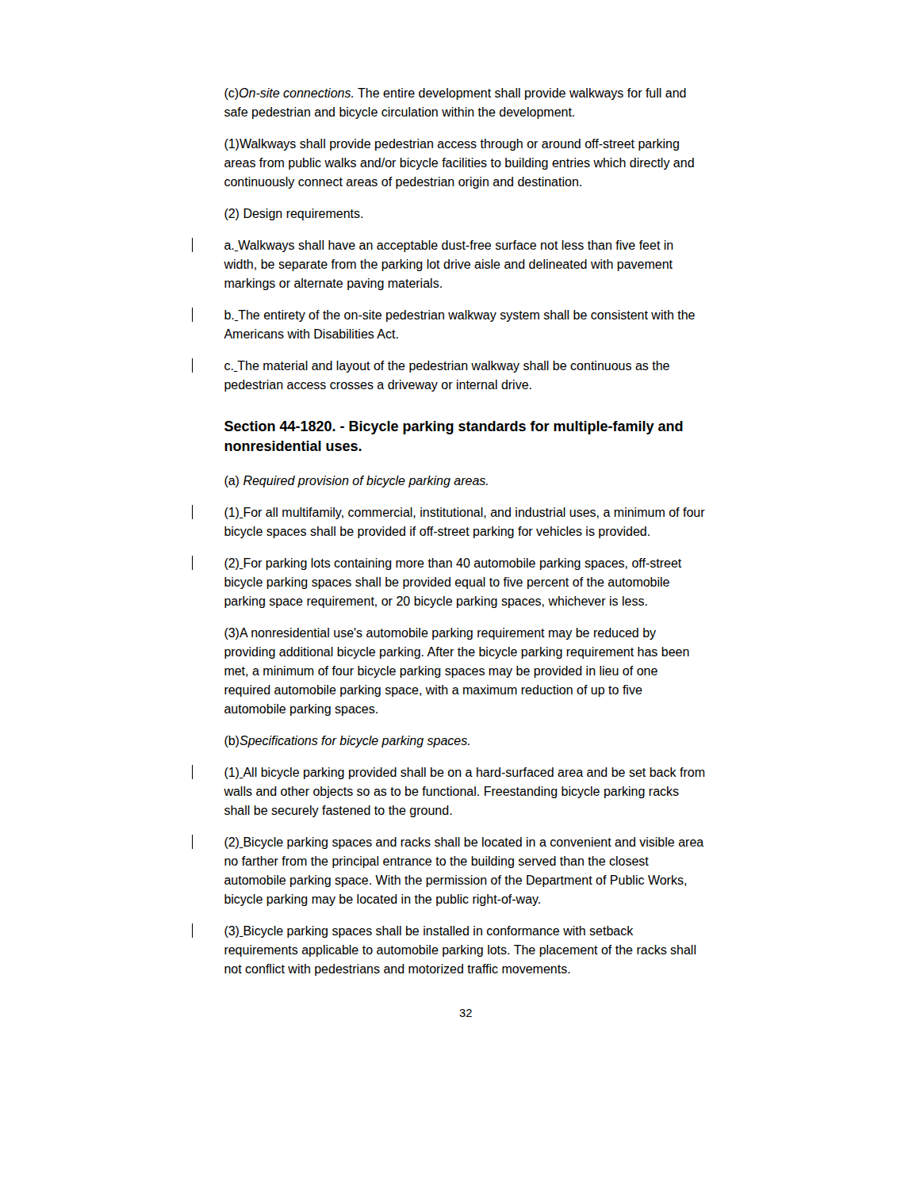(c)On-site connections. The entire development shall provide walkways for full and safe pedestrian and bicycle circulation within the development.
(1)Walkways shall provide pedestrian access through or around off-street parking areas from public walks and/or bicycle facilities to building entries which directly and continuously connect areas of pedestrian origin and destination.
(2) Design requirements.
a. Walkways shall have an acceptable dust-free surface not less than five feet in width, be separate from the parking lot drive aisle and delineated with pavement markings or alternate paving materials.
b. The entirety of the on-site pedestrian walkway system shall be consistent with the Americans with Disabilities Act.
c. The material and layout of the pedestrian walkway shall be continuous as the pedestrian access crosses a driveway or internal drive.
Section 44-1820. - Bicycle parking standards for multiple-family and nonresidential uses.
(a) Required provision of bicycle parking areas.
(1) For all multifamily, commercial, institutional, and industrial uses, a minimum of four bicycle spaces shall be provided if off-street parking for vehicles is provided.
(2) For parking lots containing more than 40 automobile parking spaces, off-street bicycle parking spaces shall be provided equal to five percent of the automobile parking space requirement, or 20 bicycle parking spaces, whichever is less.
(3)A nonresidential use's automobile parking requirement may be reduced by providing additional bicycle parking. After the bicycle parking requirement has been met, a minimum of four bicycle parking spaces may be provided in lieu of one required automobile parking space, with a maximum reduction of up to five automobile parking spaces.
(b)Specifications for bicycle parking spaces.
(1) All bicycle parking provided shall be on a hard-surfaced area and be set back from walls and other objects so as to be functional. Freestanding bicycle parking racks shall be securely fastened to the ground.
(2) Bicycle parking spaces and racks shall be located in a convenient and visible area no farther from the principal entrance to the building served than the closest automobile parking space. With the permission of the Department of Public Works, bicycle parking may be located in the public right-of-way.
(3) Bicycle parking spaces shall be installed in conformance with setback requirements applicable to automobile parking lots. The placement of the racks shall not conflict with pedestrians and motorized traffic movements.
32